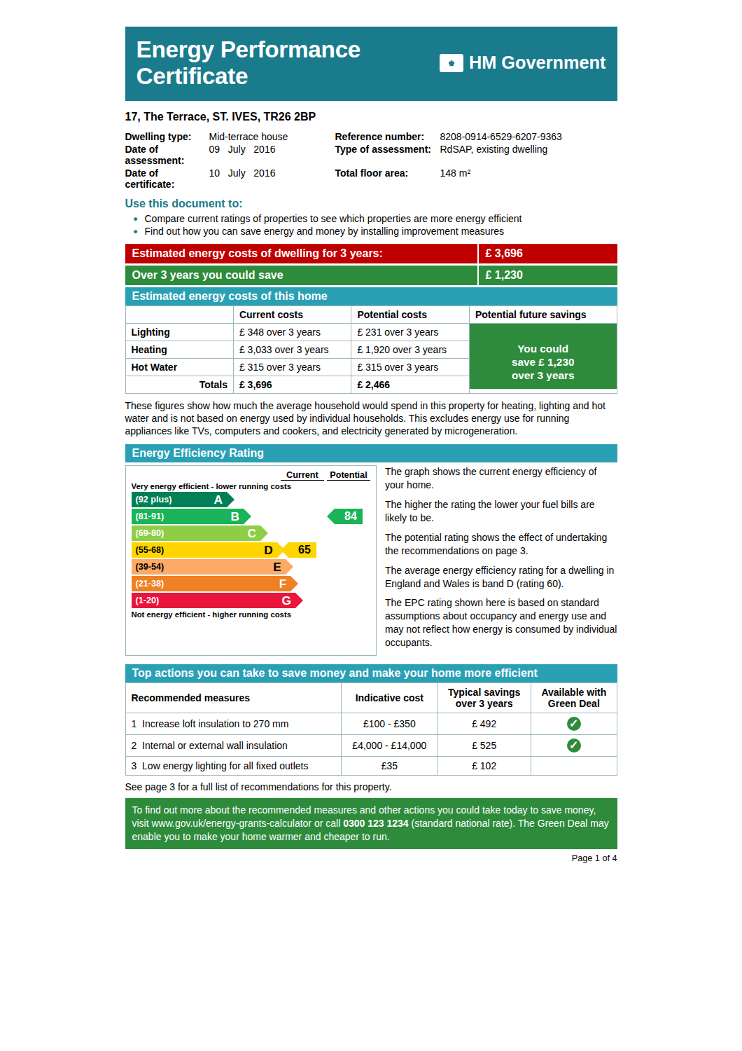Energy Performance Certificate
♚HM Government
17, The Terrace, ST. IVES, TR26 2BP
| Dwelling type: | Mid-terrace house | Reference number: | 8208-0914-6529-6207-9363 |
| Date of assessment: | 09 July 2016 | Type of assessment: | RdSAP, existing dwelling |
| Date of certificate: | 10 July 2016 | Total floor area: | 148 m² |
Use this document to:
Compare current ratings of properties to see which properties are more energy efficient
Find out how you can save energy and money by installing improvement measures
Estimated energy costs of dwelling for 3 years:
£ 3,696
Over 3 years you could save
£ 1,230
Estimated energy costs of this home
| | Current costs | Potential costs | Potential future savings |
| --- | --- | --- | --- |
| Lighting | £ 348 over 3 years | £ 231 over 3 years | You could save £ 1,230 over 3 years |
| Heating | £ 3,033 over 3 years | £ 1,920 over 3 years |
| Hot Water | £ 315 over 3 years | £ 315 over 3 years |
| Totals | £ 3,696 | £ 2,466 |
These figures show how much the average household would spend in this property for heating, lighting and hot water and is not based on energy used by individual households. This excludes energy use for running appliances like TVs, computers and cookers, and electricity generated by microgeneration.
Energy Efficiency Rating
Current
Potential
Very energy efficient - lower running costs
(92 plus) A
(81-91) B
84
(69-80) C
(55-68) D
65
(39-54) E
(21-38) F
(1-20) G
Not energy efficient - higher running costs
The graph shows the current energy efficiency of your home.
The higher the rating the lower your fuel bills are likely to be.
The potential rating shows the effect of undertaking the recommendations on page 3.
The average energy efficiency rating for a dwelling in England and Wales is band D (rating 60).
The EPC rating shown here is based on standard assumptions about occupancy and energy use and may not reflect how energy is consumed by individual occupants.
Top actions you can take to save money and make your home more efficient
| Recommended measures | Indicative cost | Typical savings over 3 years | Available with Green Deal |
| --- | --- | --- | --- |
| 1 Increase loft insulation to 270 mm | £100 - £350 | £ 492 | ✓ |
| 2 Internal or external wall insulation | £4,000 - £14,000 | £ 525 | ✓ |
| 3 Low energy lighting for all fixed outlets | £35 | £ 102 | |
See page 3 for a full list of recommendations for this property.
To find out more about the recommended measures and other actions you could take today to save money, visit www.gov.uk/energy-grants-calculator or call 0300 123 1234 (standard national rate). The Green Deal may enable you to make your home warmer and cheaper to run.
Page 1 of 4